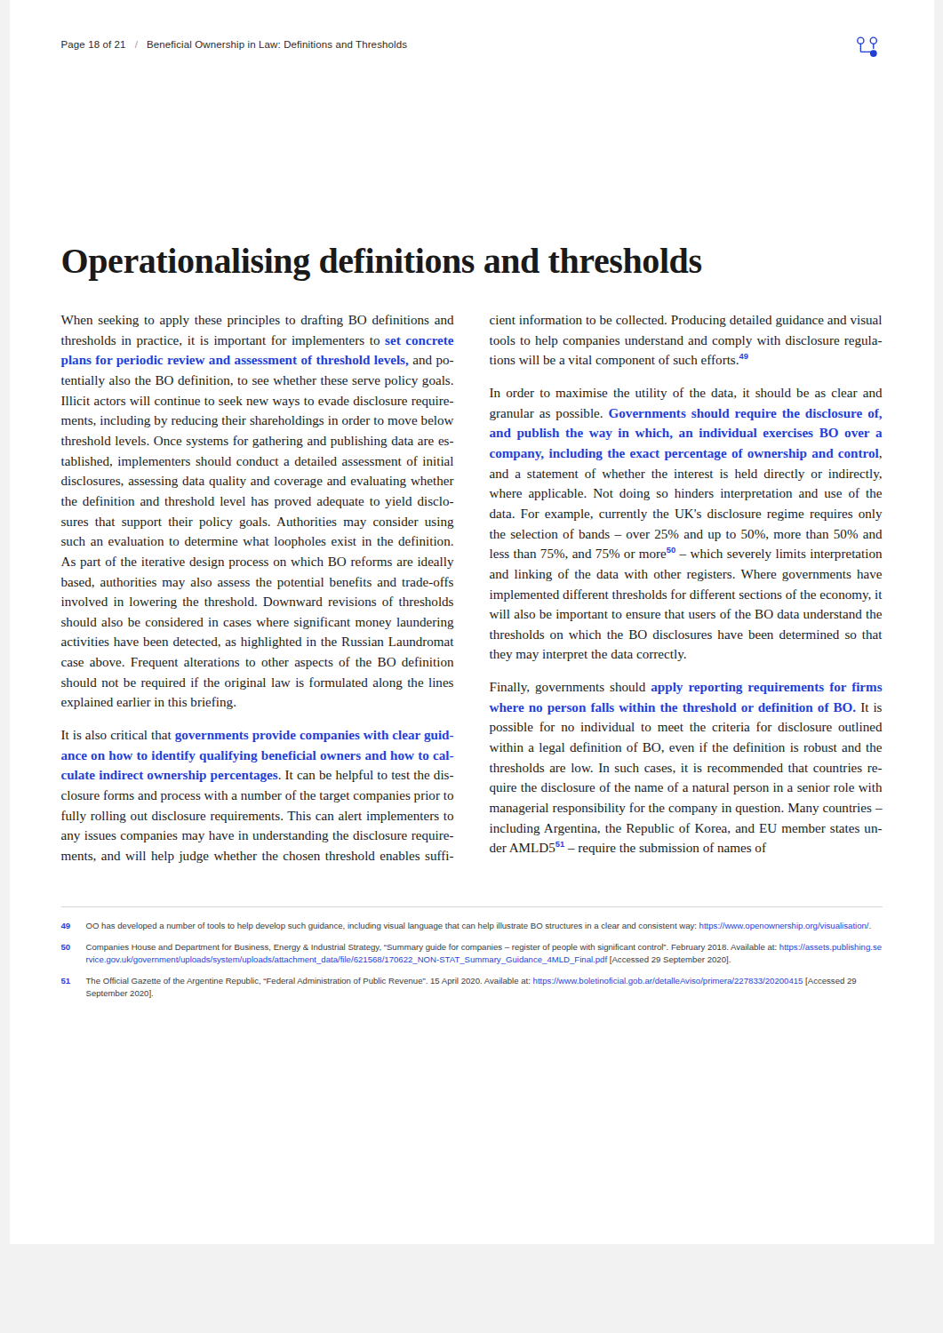Page 18 of 21 / Beneficial Ownership in Law: Definitions and Thresholds
Operationalising definitions and thresholds
When seeking to apply these principles to drafting BO definitions and thresholds in practice, it is important for implementers to set concrete plans for periodic review and assessment of threshold levels, and potentially also the BO definition, to see whether these serve policy goals. Illicit actors will continue to seek new ways to evade disclosure requirements, including by reducing their shareholdings in order to move below threshold levels. Once systems for gathering and publishing data are established, implementers should conduct a detailed assessment of initial disclosures, assessing data quality and coverage and evaluating whether the definition and threshold level has proved adequate to yield disclosures that support their policy goals. Authorities may consider using such an evaluation to determine what loopholes exist in the definition. As part of the iterative design process on which BO reforms are ideally based, authorities may also assess the potential benefits and trade-offs involved in lowering the threshold. Downward revisions of thresholds should also be considered in cases where significant money laundering activities have been detected, as highlighted in the Russian Laundromat case above. Frequent alterations to other aspects of the BO definition should not be required if the original law is formulated along the lines explained earlier in this briefing.
It is also critical that governments provide companies with clear guidance on how to identify qualifying beneficial owners and how to calculate indirect ownership percentages. It can be helpful to test the disclosure forms and process with a number of the target companies prior to fully rolling out disclosure requirements. This can alert implementers to any issues companies may have in understanding the disclosure requirements, and will help judge whether the chosen threshold enables sufficient information to be collected. Producing detailed guidance and visual tools to help companies understand and comply with disclosure regulations will be a vital component of such efforts.49
In order to maximise the utility of the data, it should be as clear and granular as possible. Governments should require the disclosure of, and publish the way in which, an individual exercises BO over a company, including the exact percentage of ownership and control, and a statement of whether the interest is held directly or indirectly, where applicable. Not doing so hinders interpretation and use of the data. For example, currently the UK's disclosure regime requires only the selection of bands – over 25% and up to 50%, more than 50% and less than 75%, and 75% or more50 – which severely limits interpretation and linking of the data with other registers. Where governments have implemented different thresholds for different sections of the economy, it will also be important to ensure that users of the BO data understand the thresholds on which the BO disclosures have been determined so that they may interpret the data correctly.
Finally, governments should apply reporting requirements for firms where no person falls within the threshold or definition of BO. It is possible for no individual to meet the criteria for disclosure outlined within a legal definition of BO, even if the definition is robust and the thresholds are low. In such cases, it is recommended that countries require the disclosure of the name of a natural person in a senior role with managerial responsibility for the company in question. Many countries – including Argentina, the Republic of Korea, and EU member states under AMLD551 – require the submission of names of
49 OO has developed a number of tools to help develop such guidance, including visual language that can help illustrate BO structures in a clear and consistent way: https://www.openownership.org/visualisation/.
50 Companies House and Department for Business, Energy & Industrial Strategy, “Summary guide for companies – register of people with significant control”. February 2018. Available at: https://assets.publishing.service.gov.uk/government/uploads/system/uploads/attachment_data/file/621568/170622_NON-STAT_Summary_Guidance_4MLD_Final.pdf [Accessed 29 September 2020].
51 The Official Gazette of the Argentine Republic, “Federal Administration of Public Revenue”. 15 April 2020. Available at: https://www.boletinoficial.gob.ar/detalleAviso/primera/227833/20200415 [Accessed 29 September 2020].